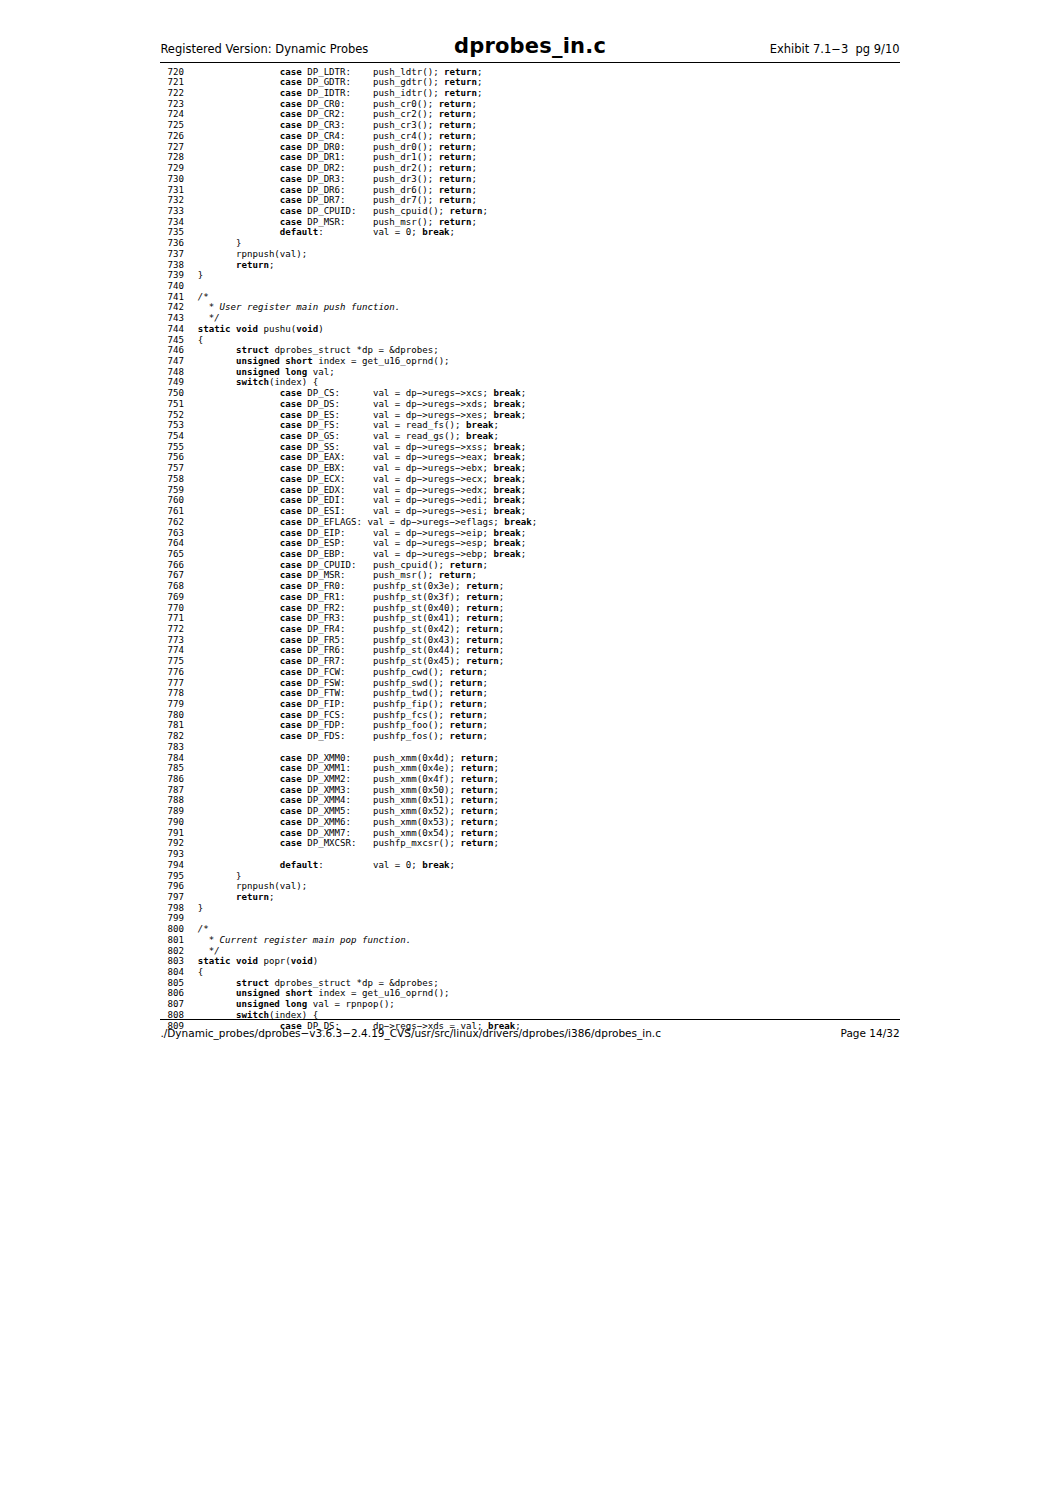Registered Version: Dynamic Probes
dprobes_in.c
Exhibit 7.1−3 pg 9/10
720 case DP_LDTR: push_ldtr(); return; 721 case DP_GDTR: push_gdtr(); return; 722 case DP_IDTR: push_idtr(); return; 723 case DP_CR0: push_cr0(); return; 724 case DP_CR2: push_cr2(); return; 725 case DP_CR3: push_cr3(); return; 726 case DP_CR4: push_cr4(); return; 727 case DP_DR0: push_dr0(); return; 728 case DP_DR1: push_dr1(); return; 729 case DP_DR2: push_dr2(); return; 730 case DP_DR3: push_dr3(); return; 731 case DP_DR6: push_dr6(); return; 732 case DP_DR7: push_dr7(); return; 733 case DP_CPUID: push_cpuid(); return; 734 case DP_MSR: push_msr(); return; 735 default: val = 0; break; 736 } 737 rpnpush(val); 738 return; 739 } 740 741 /* 742 * User register main push function. 743 */ 744 static void pushu(void) 745 { 746 struct dprobes_struct *dp = &dprobes; 747 unsigned short index = get_u16_oprnd(); 748 unsigned long val; 749 switch(index) { 750 case DP_CS: val = dp−>uregs−>xcs; break; 751 case DP_DS: val = dp−>uregs−>xds; break; 752 case DP_ES: val = dp−>uregs−>xes; break; 753 case DP_FS: val = read_fs(); break; 754 case DP_GS: val = read_gs(); break; 755 case DP_SS: val = dp−>uregs−>xss; break; 756 case DP_EAX: val = dp−>uregs−>eax; break; 757 case DP_EBX: val = dp−>uregs−>ebx; break; 758 case DP_ECX: val = dp−>uregs−>ecx; break; 759 case DP_EDX: val = dp−>uregs−>edx; break; 760 case DP_EDI: val = dp−>uregs−>edi; break; 761 case DP_ESI: val = dp−>uregs−>esi; break; 762 case DP_EFLAGS: val = dp−>uregs−>eflags; break; 763 case DP_EIP: val = dp−>uregs−>eip; break; 764 case DP_ESP: val = dp−>uregs−>esp; break; 765 case DP_EBP: val = dp−>uregs−>ebp; break; 766 case DP_CPUID: push_cpuid(); return; 767 case DP_MSR: push_msr(); return; 768 case DP_FR0: pushfp_st(0x3e); return; 769 case DP_FR1: pushfp_st(0x3f); return; 770 case DP_FR2: pushfp_st(0x40); return; 771 case DP_FR3: pushfp_st(0x41); return; 772 case DP_FR4: pushfp_st(0x42); return; 773 case DP_FR5: pushfp_st(0x43); return; 774 case DP_FR6: pushfp_st(0x44); return; 775 case DP_FR7: pushfp_st(0x45); return; 776 case DP_FCW: pushfp_cwd(); return; 777 case DP_FSW: pushfp_swd(); return; 778 case DP_FTW: pushfp_twd(); return; 779 case DP_FIP: pushfp_fip(); return; 780 case DP_FCS: pushfp_fcs(); return; 781 case DP_FDP: pushfp_foo(); return; 782 case DP_FDS: pushfp_fos(); return; 783 784 case DP_XMM0: push_xmm(0x4d); return; 785 case DP_XMM1: push_xmm(0x4e); return; 786 case DP_XMM2: push_xmm(0x4f); return; 787 case DP_XMM3: push_xmm(0x50); return; 788 case DP_XMM4: push_xmm(0x51); return; 789 case DP_XMM5: push_xmm(0x52); return; 790 case DP_XMM6: push_xmm(0x53); return; 791 case DP_XMM7: push_xmm(0x54); return; 792 case DP_MXCSR: pushfp_mxcsr(); return; 793 794 default: val = 0; break; 795 } 796 rpnpush(val); 797 return; 798 } 799 800 /* 801 * Current register main pop function. 802 */ 803 static void popr(void) 804 { 805 struct dprobes_struct *dp = &dprobes; 806 unsigned short index = get_u16_oprnd(); 807 unsigned long val = rpnpop(); 808 switch(index) { 809 case DP_DS: dp−>regs−>xds = val; break;
./Dynamic_probes/dprobes−v3.6.3−2.4.19_CVS/usr/src/linux/drivers/dprobes/i386/dprobes_in.c
Page 14/32